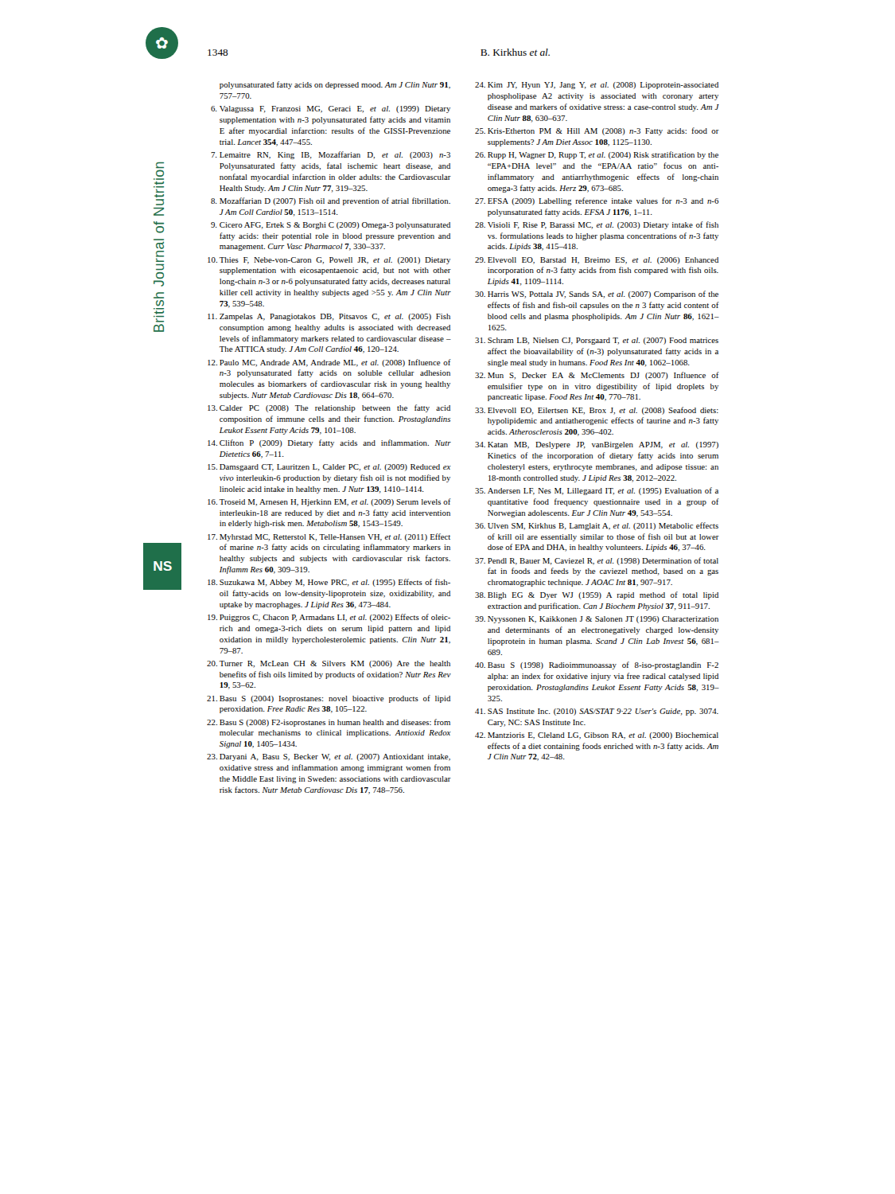✿
British Journal of Nutrition
NS
1348
B. Kirkhus et al.
polyunsaturated fatty acids on depressed mood. Am J Clin Nutr 91, 757–770.
6. Valagussa F, Franzosi MG, Geraci E, et al. (1999) Dietary supplementation with n-3 polyunsaturated fatty acids and vitamin E after myocardial infarction: results of the GISSI-Prevenzione trial. Lancet 354, 447–455.
7. Lemaitre RN, King IB, Mozaffarian D, et al. (2003) n-3 Polyunsaturated fatty acids, fatal ischemic heart disease, and nonfatal myocardial infarction in older adults: the Cardiovascular Health Study. Am J Clin Nutr 77, 319–325.
8. Mozaffarian D (2007) Fish oil and prevention of atrial fibrillation. J Am Coll Cardiol 50, 1513–1514.
9. Cicero AFG, Ertek S & Borghi C (2009) Omega-3 polyunsaturated fatty acids: their potential role in blood pressure prevention and management. Curr Vasc Pharmacol 7, 330–337.
10. Thies F, Nebe-von-Caron G, Powell JR, et al. (2001) Dietary supplementation with eicosapentaenoic acid, but not with other long-chain n-3 or n-6 polyunsaturated fatty acids, decreases natural killer cell activity in healthy subjects aged >55 y. Am J Clin Nutr 73, 539–548.
11. Zampelas A, Panagiotakos DB, Pitsavos C, et al. (2005) Fish consumption among healthy adults is associated with decreased levels of inflammatory markers related to cardiovascular disease – The ATTICA study. J Am Coll Cardiol 46, 120–124.
12. Paulo MC, Andrade AM, Andrade ML, et al. (2008) Influence of n-3 polyunsaturated fatty acids on soluble cellular adhesion molecules as biomarkers of cardiovascular risk in young healthy subjects. Nutr Metab Cardiovasc Dis 18, 664–670.
13. Calder PC (2008) The relationship between the fatty acid composition of immune cells and their function. Prostaglandins Leukot Essent Fatty Acids 79, 101–108.
14. Clifton P (2009) Dietary fatty acids and inflammation. Nutr Dietetics 66, 7–11.
15. Damsgaard CT, Lauritzen L, Calder PC, et al. (2009) Reduced ex vivo interleukin-6 production by dietary fish oil is not modified by linoleic acid intake in healthy men. J Nutr 139, 1410–1414.
16. Troseid M, Arnesen H, Hjerkinn EM, et al. (2009) Serum levels of interleukin-18 are reduced by diet and n-3 fatty acid intervention in elderly high-risk men. Metabolism 58, 1543–1549.
17. Myhrstad MC, Retterstol K, Telle-Hansen VH, et al. (2011) Effect of marine n-3 fatty acids on circulating inflammatory markers in healthy subjects and subjects with cardiovascular risk factors. Inflamm Res 60, 309–319.
18. Suzukawa M, Abbey M, Howe PRC, et al. (1995) Effects of fish-oil fatty-acids on low-density-lipoprotein size, oxidizability, and uptake by macrophages. J Lipid Res 36, 473–484.
19. Puiggros C, Chacon P, Armadans LI, et al. (2002) Effects of oleic-rich and omega-3-rich diets on serum lipid pattern and lipid oxidation in mildly hypercholesterolemic patients. Clin Nutr 21, 79–87.
20. Turner R, McLean CH & Silvers KM (2006) Are the health benefits of fish oils limited by products of oxidation? Nutr Res Rev 19, 53–62.
21. Basu S (2004) Isoprostanes: novel bioactive products of lipid peroxidation. Free Radic Res 38, 105–122.
22. Basu S (2008) F2-isoprostanes in human health and diseases: from molecular mechanisms to clinical implications. Antioxid Redox Signal 10, 1405–1434.
23. Daryani A, Basu S, Becker W, et al. (2007) Antioxidant intake, oxidative stress and inflammation among immigrant women from the Middle East living in Sweden: associations with cardiovascular risk factors. Nutr Metab Cardiovasc Dis 17, 748–756.
24. Kim JY, Hyun YJ, Jang Y, et al. (2008) Lipoprotein-associated phospholipase A2 activity is associated with coronary artery disease and markers of oxidative stress: a case-control study. Am J Clin Nutr 88, 630–637.
25. Kris-Etherton PM & Hill AM (2008) n-3 Fatty acids: food or supplements? J Am Diet Assoc 108, 1125–1130.
26. Rupp H, Wagner D, Rupp T, et al. (2004) Risk stratification by the “EPA+DHA level” and the “EPA/AA ratio” focus on anti-inflammatory and antiarrhythmogenic effects of long-chain omega-3 fatty acids. Herz 29, 673–685.
27. EFSA (2009) Labelling reference intake values for n-3 and n-6 polyunsaturated fatty acids. EFSA J 1176, 1–11.
28. Visioli F, Rise P, Barassi MC, et al. (2003) Dietary intake of fish vs. formulations leads to higher plasma concentrations of n-3 fatty acids. Lipids 38, 415–418.
29. Elvevoll EO, Barstad H, Breimo ES, et al. (2006) Enhanced incorporation of n-3 fatty acids from fish compared with fish oils. Lipids 41, 1109–1114.
30. Harris WS, Pottala JV, Sands SA, et al. (2007) Comparison of the effects of fish and fish-oil capsules on the n 3 fatty acid content of blood cells and plasma phospholipids. Am J Clin Nutr 86, 1621–1625.
31. Schram LB, Nielsen CJ, Porsgaard T, et al. (2007) Food matrices affect the bioavailability of (n-3) polyunsaturated fatty acids in a single meal study in humans. Food Res Int 40, 1062–1068.
32. Mun S, Decker EA & McClements DJ (2007) Influence of emulsifier type on in vitro digestibility of lipid droplets by pancreatic lipase. Food Res Int 40, 770–781.
33. Elvevoll EO, Eilertsen KE, Brox J, et al. (2008) Seafood diets: hypolipidemic and antiatherogenic effects of taurine and n-3 fatty acids. Atherosclerosis 200, 396–402.
34. Katan MB, Deslypere JP, vanBirgelen APJM, et al. (1997) Kinetics of the incorporation of dietary fatty acids into serum cholesteryl esters, erythrocyte membranes, and adipose tissue: an 18-month controlled study. J Lipid Res 38, 2012–2022.
35. Andersen LF, Nes M, Lillegaard IT, et al. (1995) Evaluation of a quantitative food frequency questionnaire used in a group of Norwegian adolescents. Eur J Clin Nutr 49, 543–554.
36. Ulven SM, Kirkhus B, Lamglait A, et al. (2011) Metabolic effects of krill oil are essentially similar to those of fish oil but at lower dose of EPA and DHA, in healthy volunteers. Lipids 46, 37–46.
37. Pendl R, Bauer M, Caviezel R, et al. (1998) Determination of total fat in foods and feeds by the caviezel method, based on a gas chromatographic technique. J AOAC Int 81, 907–917.
38. Bligh EG & Dyer WJ (1959) A rapid method of total lipid extraction and purification. Can J Biochem Physiol 37, 911–917.
39. Nyyssonen K, Kaikkonen J & Salonen JT (1996) Characterization and determinants of an electronegatively charged low-density lipoprotein in human plasma. Scand J Clin Lab Invest 56, 681–689.
40. Basu S (1998) Radioimmunoassay of 8-iso-prostaglandin F-2 alpha: an index for oxidative injury via free radical catalysed lipid peroxidation. Prostaglandins Leukot Essent Fatty Acids 58, 319–325.
41. SAS Institute Inc. (2010) SAS/STAT 9·22 User's Guide, pp. 3074. Cary, NC: SAS Institute Inc.
42. Mantzioris E, Cleland LG, Gibson RA, et al. (2000) Biochemical effects of a diet containing foods enriched with n-3 fatty acids. Am J Clin Nutr 72, 42–48.